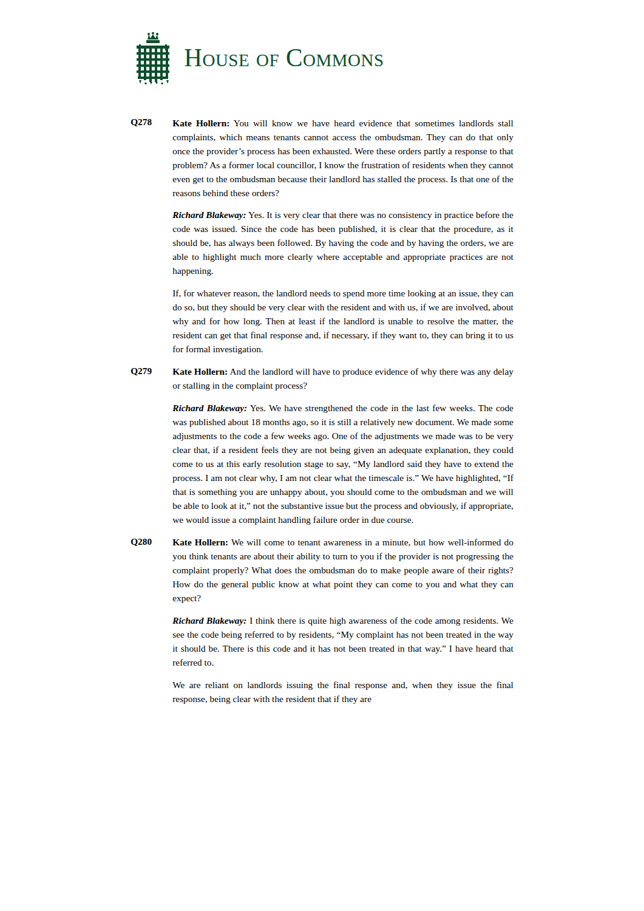House of Commons
Q278
Kate Hollern: You will know we have heard evidence that sometimes landlords stall complaints, which means tenants cannot access the ombudsman. They can do that only once the provider’s process has been exhausted. Were these orders partly a response to that problem? As a former local councillor, I know the frustration of residents when they cannot even get to the ombudsman because their landlord has stalled the process. Is that one of the reasons behind these orders?
Richard Blakeway: Yes. It is very clear that there was no consistency in practice before the code was issued. Since the code has been published, it is clear that the procedure, as it should be, has always been followed. By having the code and by having the orders, we are able to highlight much more clearly where acceptable and appropriate practices are not happening.
If, for whatever reason, the landlord needs to spend more time looking at an issue, they can do so, but they should be very clear with the resident and with us, if we are involved, about why and for how long. Then at least if the landlord is unable to resolve the matter, the resident can get that final response and, if necessary, if they want to, they can bring it to us for formal investigation.
Q279
Kate Hollern: And the landlord will have to produce evidence of why there was any delay or stalling in the complaint process?
Richard Blakeway: Yes. We have strengthened the code in the last few weeks. The code was published about 18 months ago, so it is still a relatively new document. We made some adjustments to the code a few weeks ago. One of the adjustments we made was to be very clear that, if a resident feels they are not being given an adequate explanation, they could come to us at this early resolution stage to say, “My landlord said they have to extend the process. I am not clear why, I am not clear what the timescale is.” We have highlighted, “If that is something you are unhappy about, you should come to the ombudsman and we will be able to look at it,” not the substantive issue but the process and obviously, if appropriate, we would issue a complaint handling failure order in due course.
Q280
Kate Hollern: We will come to tenant awareness in a minute, but how well-informed do you think tenants are about their ability to turn to you if the provider is not progressing the complaint properly? What does the ombudsman do to make people aware of their rights? How do the general public know at what point they can come to you and what they can expect?
Richard Blakeway: I think there is quite high awareness of the code among residents. We see the code being referred to by residents, “My complaint has not been treated in the way it should be. There is this code and it has not been treated in that way.” I have heard that referred to.
We are reliant on landlords issuing the final response and, when they issue the final response, being clear with the resident that if they are